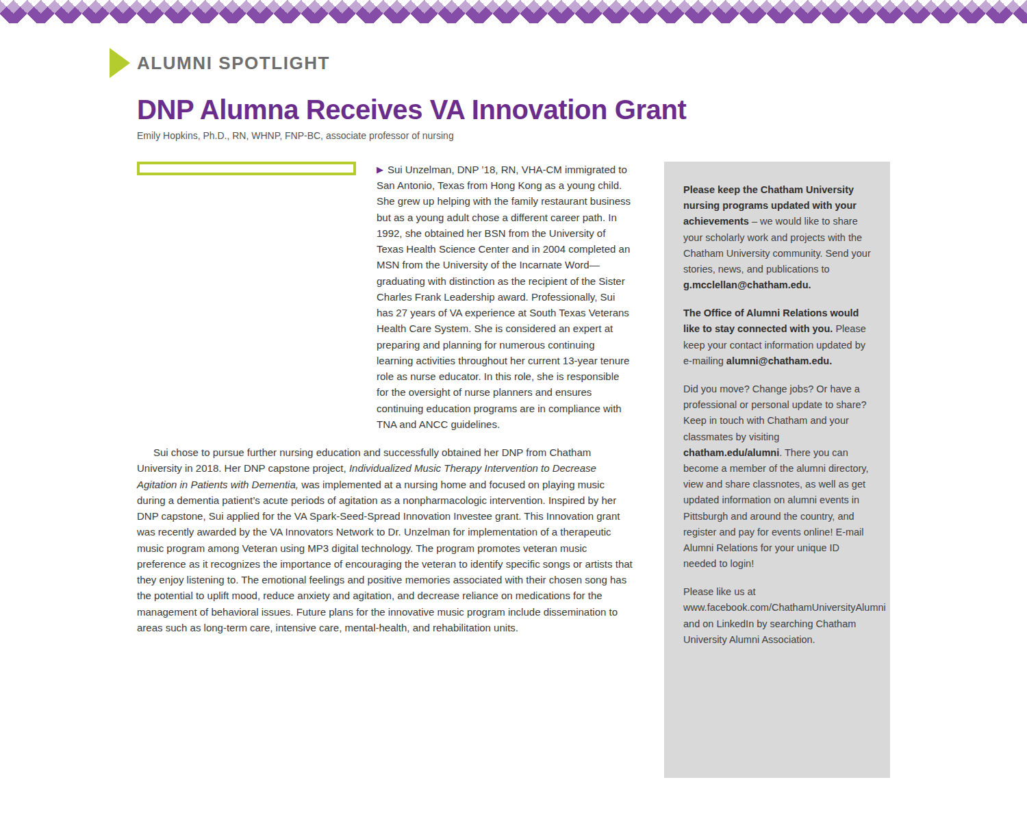Alumni Spotlight
DNP Alumna Receives VA Innovation Grant
Emily Hopkins, Ph.D., RN, WHNP, FNP-BC, associate professor of nursing
▶Sui Unzelman, DNP ’18, RN, VHA-CM immigrated to San Antonio, Texas from Hong Kong as a young child. She grew up helping with the family restaurant business but as a young adult chose a different career path. In 1992, she obtained her BSN from the University of Texas Health Science Center and in 2004 completed an MSN from the University of the Incarnate Word—graduating with distinction as the recipient of the Sister Charles Frank Leadership award. Professionally, Sui has 27 years of VA experience at South Texas Veterans Health Care System. She is considered an expert at preparing and planning for numerous continuing learning activities throughout her current 13-year tenure role as nurse educator. In this role, she is responsible for the oversight of nurse planners and ensures continuing education programs are in compliance with TNA and ANCC guidelines.
Sui chose to pursue further nursing education and successfully obtained her DNP from Chatham University in 2018. Her DNP capstone project, Individualized Music Therapy Intervention to Decrease Agitation in Patients with Dementia, was implemented at a nursing home and focused on playing music during a dementia patient’s acute periods of agitation as a nonpharmacologic intervention. Inspired by her DNP capstone, Sui applied for the VA Spark-Seed-Spread Innovation Investee grant. This Innovation grant was recently awarded by the VA Innovators Network to Dr. Unzelman for implementation of a therapeutic music program among Veteran using MP3 digital technology. The program promotes veteran music preference as it recognizes the importance of encouraging the veteran to identify specific songs or artists that they enjoy listening to. The emotional feelings and positive memories associated with their chosen song has the potential to uplift mood, reduce anxiety and agitation, and decrease reliance on medications for the management of behavioral issues. Future plans for the innovative music program include dissemination to areas such as long-term care, intensive care, mental-health, and rehabilitation units.
Please keep the Chatham University nursing programs updated with your achievements – we would like to share your scholarly work and projects with the Chatham University community. Send your stories, news, and publications to g.mcclellan@chatham.edu.
The Office of Alumni Relations would like to stay connected with you. Please keep your contact information updated by e-mailing alumni@chatham.edu.
Did you move? Change jobs? Or have a professional or personal update to share? Keep in touch with Chatham and your classmates by visiting chatham.edu/alumni. There you can become a member of the alumni directory, view and share classnotes, as well as get updated information on alumni events in Pittsburgh and around the country, and register and pay for events online! E-mail Alumni Relations for your unique ID needed to login!
Please like us at www.facebook.com/ChathamUniversityAlumni and on LinkedIn by searching Chatham University Alumni Association.